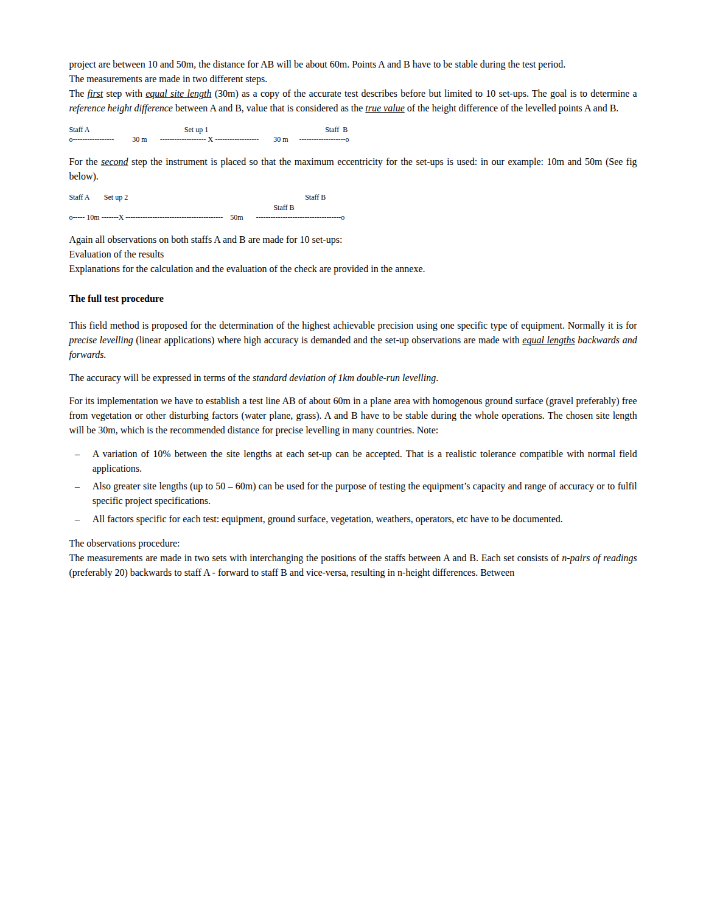project are between 10 and 50m, the distance for AB will be about 60m. Points A and B have to be stable during the test period.
The measurements are made in two different steps.
The first step with equal site length (30m) as a copy of the accurate test describes before but limited to 10 set-ups. The goal is to determine a reference height difference between A and B, value that is considered as the true value of the height difference of the levelled points A and B.
Staff A Set up 1 Staff B o----------------- 30 m ------------------- X ------------------ 30 m -------------------o
For the second step the instrument is placed so that the maximum eccentricity for the set-ups is used: in our example: 10m and 50m (See fig below).
Staff A Set up 2 Staff B Staff B o----- 10m -------X ---------------------------------------- 50m -----------------------------------o
Again all observations on both staffs A and B are made for 10 set-ups:
Evaluation of the results
Explanations for the calculation and the evaluation of the check are provided in the annexe.
The full test procedure
This field method is proposed for the determination of the highest achievable precision using one specific type of equipment. Normally it is for precise levelling (linear applications) where high accuracy is demanded and the set-up observations are made with equal lengths backwards and forwards.
The accuracy will be expressed in terms of the standard deviation of 1km double-run levelling.
For its implementation we have to establish a test line AB of about 60m in a plane area with homogenous ground surface (gravel preferably) free from vegetation or other disturbing factors (water plane, grass). A and B have to be stable during the whole operations. The chosen site length will be 30m, which is the recommended distance for precise levelling in many countries. Note:
A variation of 10% between the site lengths at each set-up can be accepted. That is a realistic tolerance compatible with normal field applications.
Also greater site lengths (up to 50 – 60m) can be used for the purpose of testing the equipment’s capacity and range of accuracy or to fulfil specific project specifications.
All factors specific for each test: equipment, ground surface, vegetation, weathers, operators, etc have to be documented.
The observations procedure:
The measurements are made in two sets with interchanging the positions of the staffs between A and B. Each set consists of n-pairs of readings (preferably 20) backwards to staff A - forward to staff B and vice-versa, resulting in n-height differences. Between